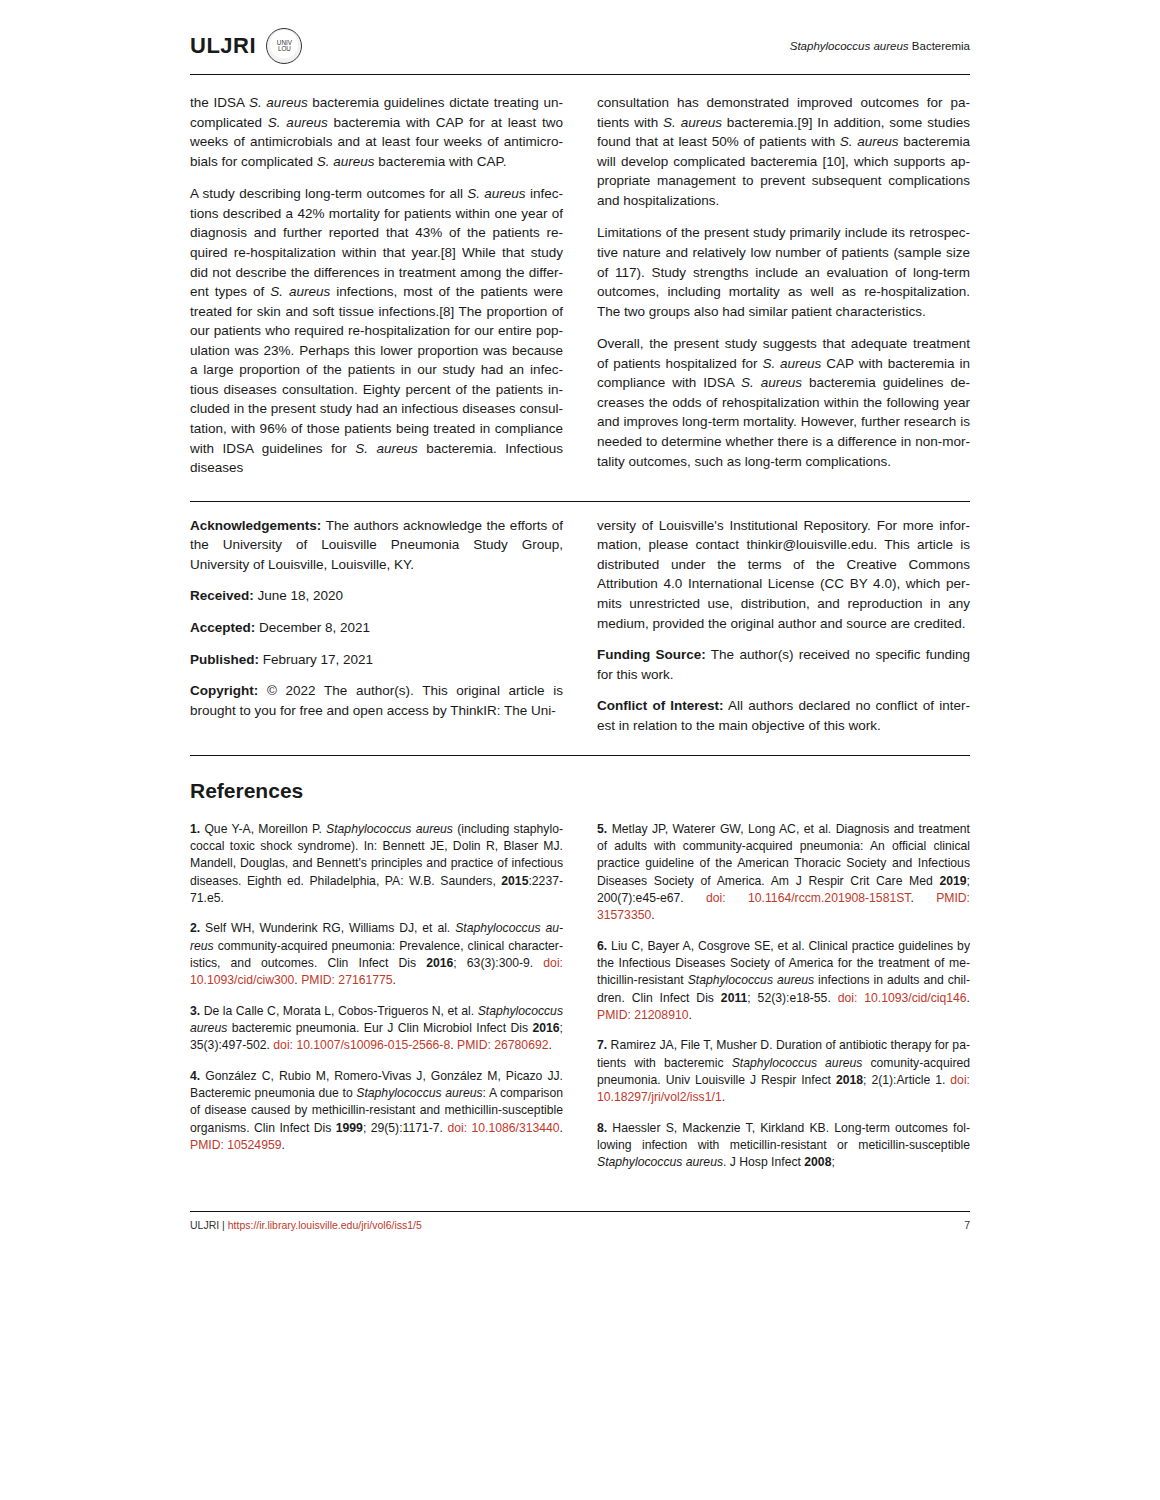ULJRI
UNIV
LOU
Staphylococcus aureus Bacteremia
the IDSA S. aureus bacteremia guidelines dictate treating uncomplicated S. aureus bacteremia with CAP for at least two weeks of antimicrobials and at least four weeks of antimicrobials for complicated S. aureus bacteremia with CAP.
A study describing long-term outcomes for all S. aureus infections described a 42% mortality for patients within one year of diagnosis and further reported that 43% of the patients required re-hospitalization within that year.[8] While that study did not describe the differences in treatment among the different types of S. aureus infections, most of the patients were treated for skin and soft tissue infections.[8] The proportion of our patients who required re-hospitalization for our entire population was 23%. Perhaps this lower proportion was because a large proportion of the patients in our study had an infectious diseases consultation. Eighty percent of the patients included in the present study had an infectious diseases consultation, with 96% of those patients being treated in compliance with IDSA guidelines for S. aureus bacteremia. Infectious diseases
consultation has demonstrated improved outcomes for patients with S. aureus bacteremia.[9] In addition, some studies found that at least 50% of patients with S. aureus bacteremia will develop complicated bacteremia [10], which supports appropriate management to prevent subsequent complications and hospitalizations.
Limitations of the present study primarily include its retrospective nature and relatively low number of patients (sample size of 117). Study strengths include an evaluation of long-term outcomes, including mortality as well as re-hospitalization. The two groups also had similar patient characteristics.
Overall, the present study suggests that adequate treatment of patients hospitalized for S. aureus CAP with bacteremia in compliance with IDSA S. aureus bacteremia guidelines decreases the odds of rehospitalization within the following year and improves long-term mortality. However, further research is needed to determine whether there is a difference in non-mortality outcomes, such as long-term complications.
Acknowledgements: The authors acknowledge the efforts of the University of Louisville Pneumonia Study Group, University of Louisville, Louisville, KY.
Received: June 18, 2020
Accepted: December 8, 2021
Published: February 17, 2021
Copyright: © 2022 The author(s). This original article is brought to you for free and open access by ThinkIR: The Uni-
versity of Louisville's Institutional Repository. For more information, please contact thinkir@louisville.edu. This article is distributed under the terms of the Creative Commons Attribution 4.0 International License (CC BY 4.0), which permits unrestricted use, distribution, and reproduction in any medium, provided the original author and source are credited.
Funding Source: The author(s) received no specific funding for this work.
Conflict of Interest: All authors declared no conflict of interest in relation to the main objective of this work.
References
1. Que Y-A, Moreillon P. Staphylococcus aureus (including staphylococcal toxic shock syndrome). In: Bennett JE, Dolin R, Blaser MJ. Mandell, Douglas, and Bennett's principles and practice of infectious diseases. Eighth ed. Philadelphia, PA: W.B. Saunders, 2015:2237-71.e5.
2. Self WH, Wunderink RG, Williams DJ, et al. Staphylococcus aureus community-acquired pneumonia: Prevalence, clinical characteristics, and outcomes. Clin Infect Dis 2016; 63(3):300-9. doi: 10.1093/cid/ciw300. PMID: 27161775.
3. De la Calle C, Morata L, Cobos-Trigueros N, et al. Staphylococcus aureus bacteremic pneumonia. Eur J Clin Microbiol Infect Dis 2016; 35(3):497-502. doi: 10.1007/s10096-015-2566-8. PMID: 26780692.
4. González C, Rubio M, Romero-Vivas J, González M, Picazo JJ. Bacteremic pneumonia due to Staphylococcus aureus: A comparison of disease caused by methicillin-resistant and methicillin-susceptible organisms. Clin Infect Dis 1999; 29(5):1171-7. doi: 10.1086/313440. PMID: 10524959.
5. Metlay JP, Waterer GW, Long AC, et al. Diagnosis and treatment of adults with community-acquired pneumonia: An official clinical practice guideline of the American Thoracic Society and Infectious Diseases Society of America. Am J Respir Crit Care Med 2019; 200(7):e45-e67. doi: 10.1164/rccm.201908-1581ST. PMID: 31573350.
6. Liu C, Bayer A, Cosgrove SE, et al. Clinical practice guidelines by the Infectious Diseases Society of America for the treatment of methicillin-resistant Staphylococcus aureus infections in adults and children. Clin Infect Dis 2011; 52(3):e18-55. doi: 10.1093/cid/ciq146. PMID: 21208910.
7. Ramirez JA, File T, Musher D. Duration of antibiotic therapy for patients with bacteremic Staphylococcus aureus comunity-acquired pneumonia. Univ Louisville J Respir Infect 2018; 2(1):Article 1. doi: 10.18297/jri/vol2/iss1/1.
8. Haessler S, Mackenzie T, Kirkland KB. Long-term outcomes following infection with meticillin-resistant or meticillin-susceptible Staphylococcus aureus. J Hosp Infect 2008;
ULJRI | https://ir.library.louisville.edu/jri/vol6/iss1/5
7